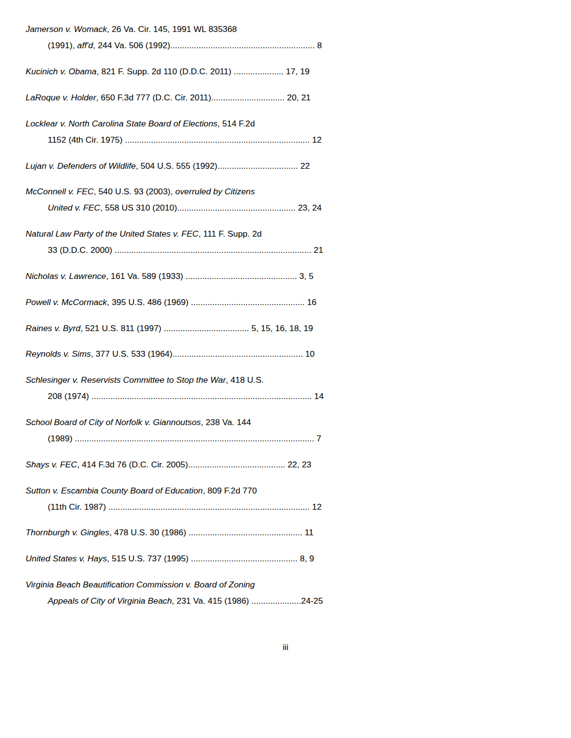Jamerson v. Womack, 26 Va. Cir. 145, 1991 WL 835368 (1991), aff'd, 244 Va. 506 (1992)............................................................. 8
Kucinich v. Obama, 821 F. Supp. 2d 110 (D.D.C. 2011) ..................... 17, 19
LaRoque v. Holder, 650 F.3d 777 (D.C. Cir. 2011)............................... 20, 21
Locklear v. North Carolina State Board of Elections, 514 F.2d 1152 (4th Cir. 1975) .............................................................................. 12
Lujan v. Defenders of Wildlife, 504 U.S. 555 (1992).................................. 22
McConnell v. FEC, 540 U.S. 93 (2003), overruled by Citizens United v. FEC, 558 US 310 (2010).................................................. 23, 24
Natural Law Party of the United States v. FEC, 111 F. Supp. 2d 33 (D.D.C. 2000) ................................................................................... 21
Nicholas v. Lawrence, 161 Va. 589 (1933) ............................................... 3, 5
Powell v. McCormack, 395 U.S. 486 (1969) ................................................ 16
Raines v. Byrd, 521 U.S. 811 (1997) .................................... 5, 15, 16, 18, 19
Reynolds v. Sims, 377 U.S. 533 (1964)....................................................... 10
Schlesinger v. Reservists Committee to Stop the War, 418 U.S. 208 (1974) ............................................................................................. 14
School Board of City of Norfolk v. Giannoutsos, 238 Va. 144 (1989) ..................................................................................................... 7
Shays v. FEC, 414 F.3d 76 (D.C. Cir. 2005)......................................... 22, 23
Sutton v. Escambia County Board of Education, 809 F.2d 770 (11th Cir. 1987) ..................................................................................... 12
Thornburgh v. Gingles, 478 U.S. 30 (1986) ................................................ 11
United States v. Hays, 515 U.S. 737 (1995) ............................................. 8, 9
Virginia Beach Beautification Commission v. Board of Zoning Appeals of City of Virginia Beach, 231 Va. 415 (1986) ..................... 24-25
iii